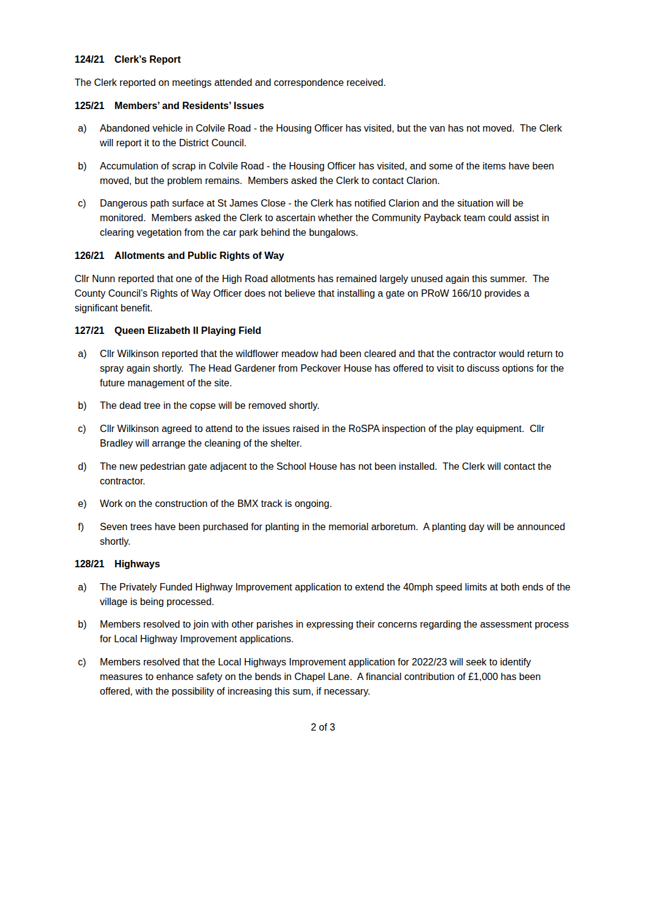124/21 Clerk’s Report
The Clerk reported on meetings attended and correspondence received.
125/21 Members’ and Residents’ Issues
Abandoned vehicle in Colvile Road - the Housing Officer has visited, but the van has not moved. The Clerk will report it to the District Council.
Accumulation of scrap in Colvile Road - the Housing Officer has visited, and some of the items have been moved, but the problem remains. Members asked the Clerk to contact Clarion.
Dangerous path surface at St James Close - the Clerk has notified Clarion and the situation will be monitored. Members asked the Clerk to ascertain whether the Community Payback team could assist in clearing vegetation from the car park behind the bungalows.
126/21 Allotments and Public Rights of Way
Cllr Nunn reported that one of the High Road allotments has remained largely unused again this summer. The County Council’s Rights of Way Officer does not believe that installing a gate on PRoW 166/10 provides a significant benefit.
127/21 Queen Elizabeth II Playing Field
Cllr Wilkinson reported that the wildflower meadow had been cleared and that the contractor would return to spray again shortly. The Head Gardener from Peckover House has offered to visit to discuss options for the future management of the site.
The dead tree in the copse will be removed shortly.
Cllr Wilkinson agreed to attend to the issues raised in the RoSPA inspection of the play equipment. Cllr Bradley will arrange the cleaning of the shelter.
The new pedestrian gate adjacent to the School House has not been installed. The Clerk will contact the contractor.
Work on the construction of the BMX track is ongoing.
Seven trees have been purchased for planting in the memorial arboretum. A planting day will be announced shortly.
128/21 Highways
The Privately Funded Highway Improvement application to extend the 40mph speed limits at both ends of the village is being processed.
Members resolved to join with other parishes in expressing their concerns regarding the assessment process for Local Highway Improvement applications.
Members resolved that the Local Highways Improvement application for 2022/23 will seek to identify measures to enhance safety on the bends in Chapel Lane. A financial contribution of £1,000 has been offered, with the possibility of increasing this sum, if necessary.
2 of 3